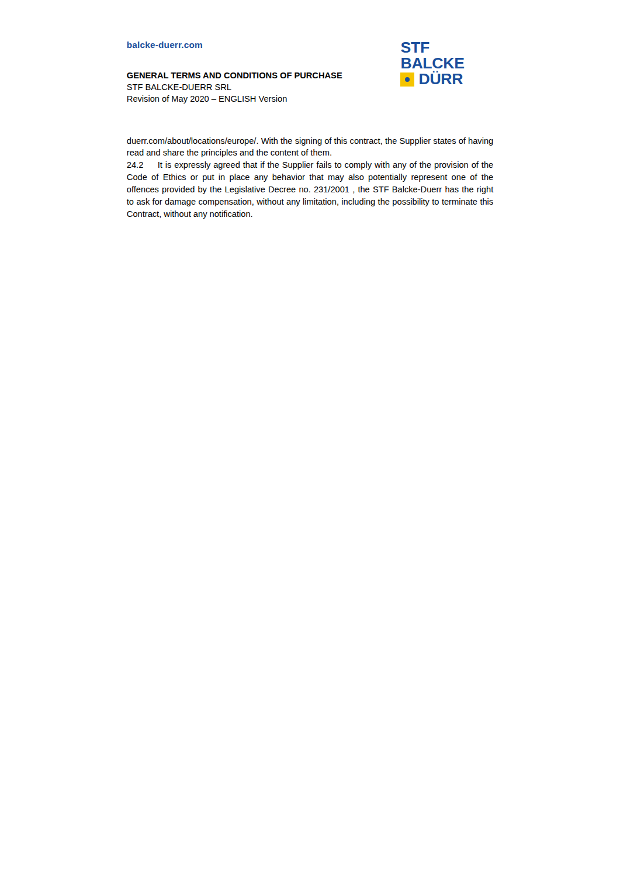STF
BALCKE
DÜRR
balcke-duerr.com
GENERAL TERMS AND CONDITIONS OF PURCHASE
STF BALCKE-DUERR SRL
Revision of May 2020 – ENGLISH Version
duerr.com/about/locations/europe/. With the signing of this contract, the Supplier states of having read and share the principles and the content of them.
24.2 It is expressly agreed that if the Supplier fails to comply with any of the provision of the Code of Ethics or put in place any behavior that may also potentially represent one of the offences provided by the Legislative Decree no. 231/2001 , the STF Balcke-Duerr has the right to ask for damage compensation, without any limitation, including the possibility to terminate this Contract, without any notification.